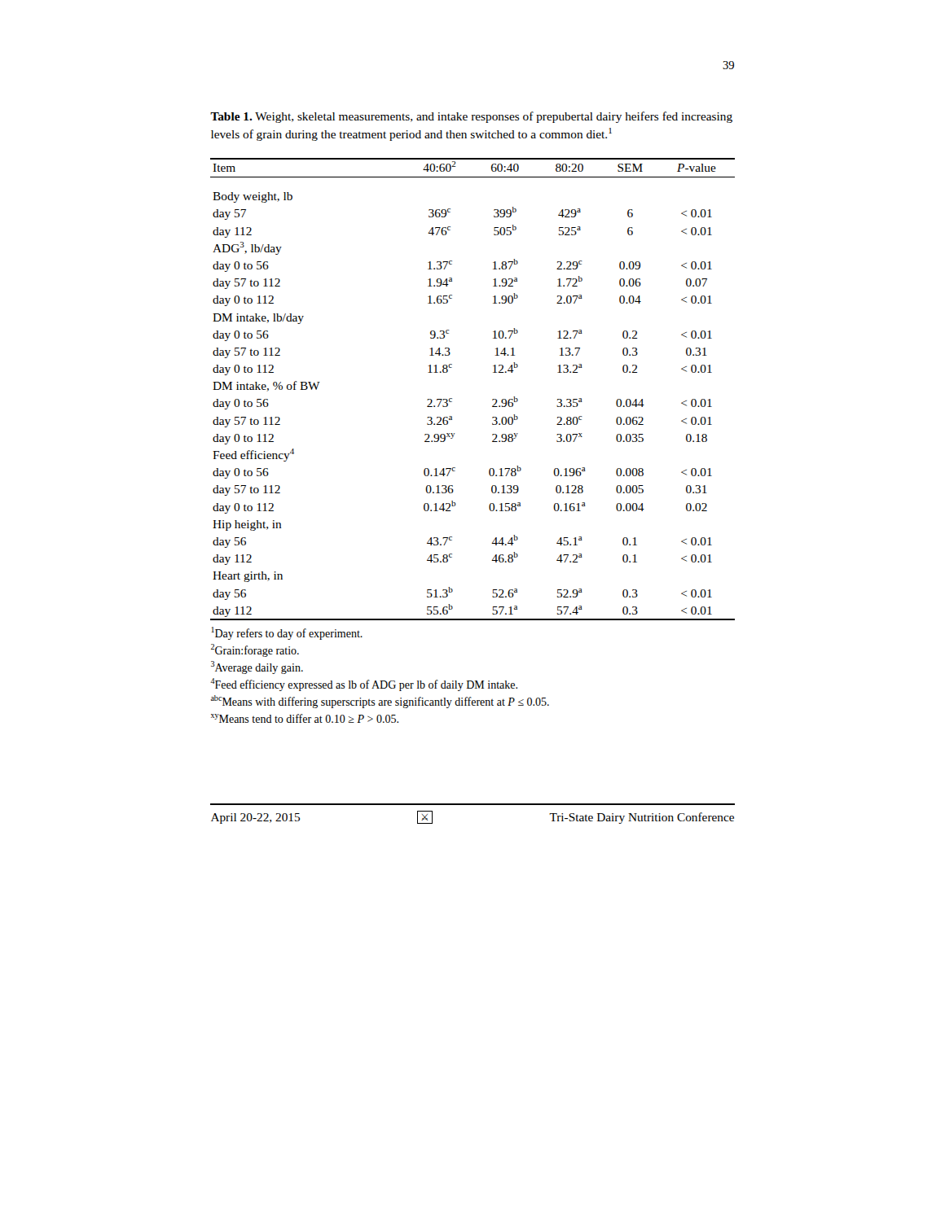39
Table 1. Weight, skeletal measurements, and intake responses of prepubertal dairy heifers fed increasing levels of grain during the treatment period and then switched to a common diet.1
| Item | 40:60 2 | 60:40 | 80:20 | SEM | P -value |
| --- | --- | --- | --- | --- | --- |
| Body weight, lb | | | | | |
| day 57 | 369 c | 399 b | 429 a | 6 | < 0.01 |
| day 112 | 476 c | 505 b | 525 a | 6 | < 0.01 |
| ADG 3 , lb/day | | | | | |
| day 0 to 56 | 1.37 c | 1.87 b | 2.29 c | 0.09 | < 0.01 |
| day 57 to 112 | 1.94 a | 1.92 a | 1.72 b | 0.06 | 0.07 |
| day 0 to 112 | 1.65 c | 1.90 b | 2.07 a | 0.04 | < 0.01 |
| DM intake, lb/day | | | | | |
| day 0 to 56 | 9.3 c | 10.7 b | 12.7 a | 0.2 | < 0.01 |
| day 57 to 112 | 14.3 | 14.1 | 13.7 | 0.3 | 0.31 |
| day 0 to 112 | 11.8 c | 12.4 b | 13.2 a | 0.2 | < 0.01 |
| DM intake, % of BW | | | | | |
| day 0 to 56 | 2.73 c | 2.96 b | 3.35 a | 0.044 | < 0.01 |
| day 57 to 112 | 3.26 a | 3.00 b | 2.80 c | 0.062 | < 0.01 |
| day 0 to 112 | 2.99 xy | 2.98 y | 3.07 x | 0.035 | 0.18 |
| Feed efficiency 4 | | | | | |
| day 0 to 56 | 0.147 c | 0.178 b | 0.196 a | 0.008 | < 0.01 |
| day 57 to 112 | 0.136 | 0.139 | 0.128 | 0.005 | 0.31 |
| day 0 to 112 | 0.142 b | 0.158 a | 0.161 a | 0.004 | 0.02 |
| Hip height, in | | | | | |
| day 56 | 43.7 c | 44.4 b | 45.1 a | 0.1 | < 0.01 |
| day 112 | 45.8 c | 46.8 b | 47.2 a | 0.1 | < 0.01 |
| Heart girth, in | | | | | |
| day 56 | 51.3 b | 52.6 a | 52.9 a | 0.3 | < 0.01 |
| day 112 | 55.6 b | 57.1 a | 57.4 a | 0.3 | < 0.01 |
1Day refers to day of experiment.
2Grain:forage ratio.
3Average daily gain.
4Feed efficiency expressed as lb of ADG per lb of daily DM intake.
abcMeans with differing superscripts are significantly different at P ≤ 0.05.
xyMeans tend to differ at 0.10 ≥ P > 0.05.
April 20-22, 2015
⚔
Tri-State Dairy Nutrition Conference